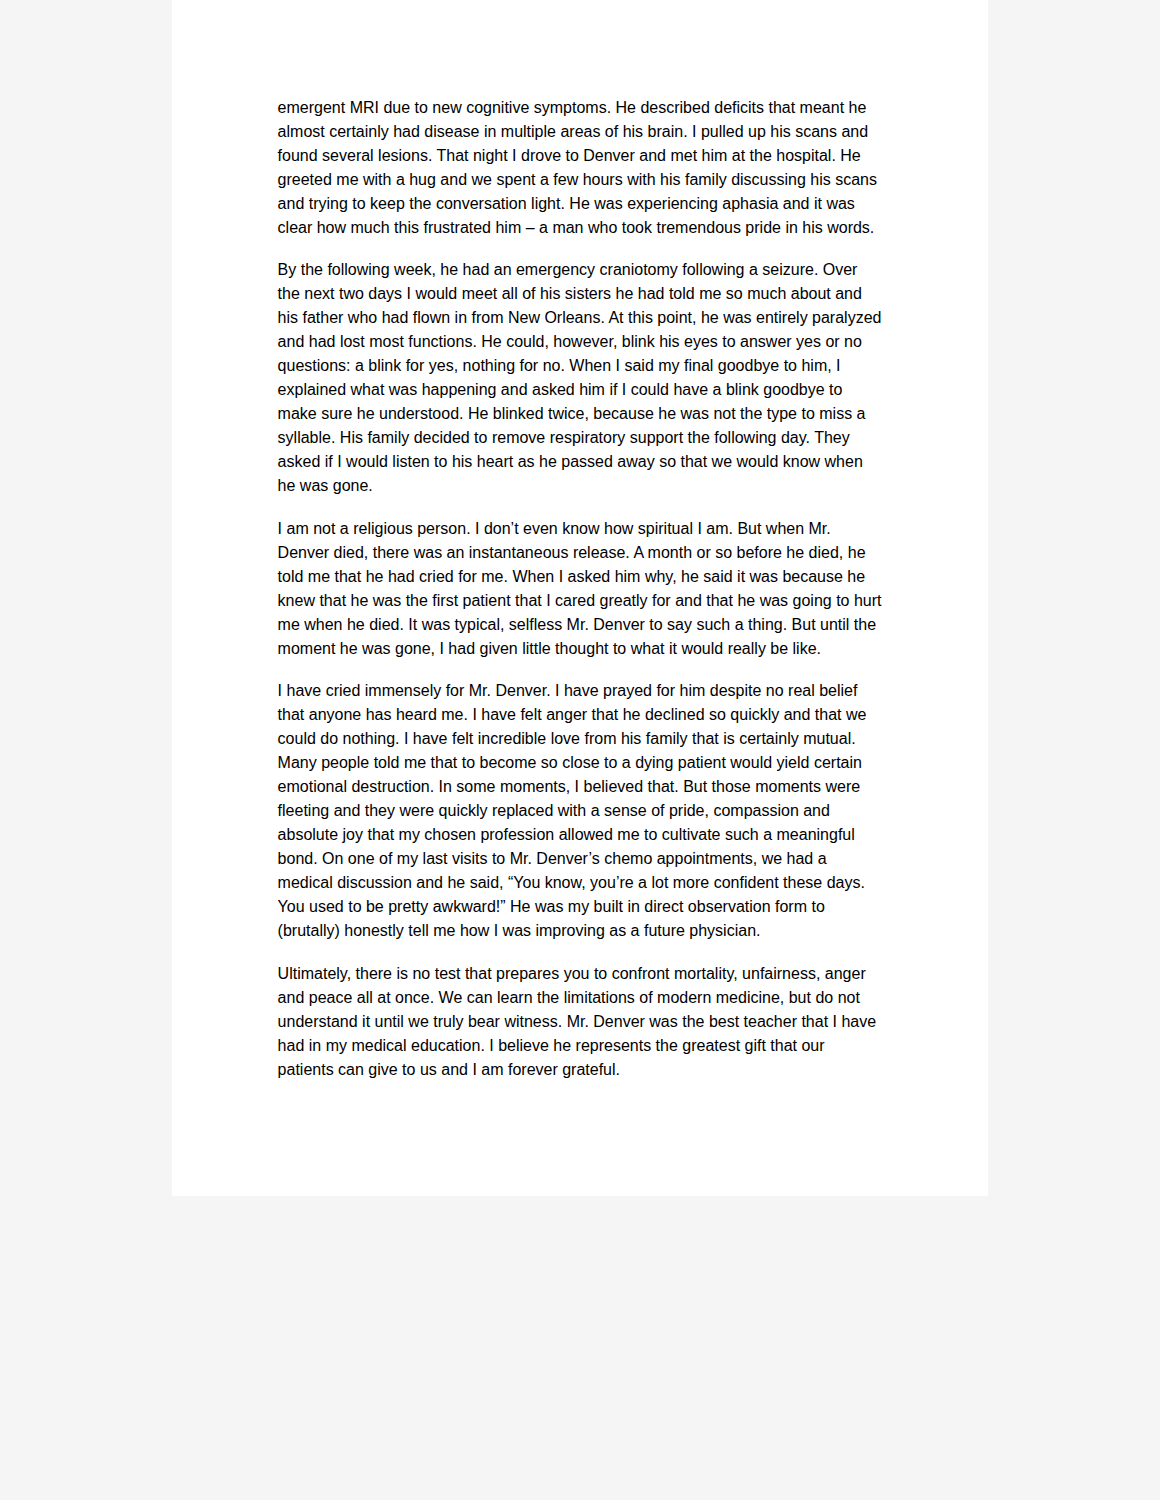emergent MRI due to new cognitive symptoms. He described deficits that meant he almost certainly had disease in multiple areas of his brain. I pulled up his scans and found several lesions. That night I drove to Denver and met him at the hospital. He greeted me with a hug and we spent a few hours with his family discussing his scans and trying to keep the conversation light. He was experiencing aphasia and it was clear how much this frustrated him – a man who took tremendous pride in his words.
By the following week, he had an emergency craniotomy following a seizure. Over the next two days I would meet all of his sisters he had told me so much about and his father who had flown in from New Orleans. At this point, he was entirely paralyzed and had lost most functions. He could, however, blink his eyes to answer yes or no questions: a blink for yes, nothing for no. When I said my final goodbye to him, I explained what was happening and asked him if I could have a blink goodbye to make sure he understood. He blinked twice, because he was not the type to miss a syllable. His family decided to remove respiratory support the following day. They asked if I would listen to his heart as he passed away so that we would know when he was gone.
I am not a religious person. I don’t even know how spiritual I am. But when Mr. Denver died, there was an instantaneous release. A month or so before he died, he told me that he had cried for me. When I asked him why, he said it was because he knew that he was the first patient that I cared greatly for and that he was going to hurt me when he died. It was typical, selfless Mr. Denver to say such a thing. But until the moment he was gone, I had given little thought to what it would really be like.
I have cried immensely for Mr. Denver. I have prayed for him despite no real belief that anyone has heard me. I have felt anger that he declined so quickly and that we could do nothing. I have felt incredible love from his family that is certainly mutual. Many people told me that to become so close to a dying patient would yield certain emotional destruction. In some moments, I believed that. But those moments were fleeting and they were quickly replaced with a sense of pride, compassion and absolute joy that my chosen profession allowed me to cultivate such a meaningful bond. On one of my last visits to Mr. Denver’s chemo appointments, we had a medical discussion and he said, “You know, you’re a lot more confident these days. You used to be pretty awkward!” He was my built in direct observation form to (brutally) honestly tell me how I was improving as a future physician.
Ultimately, there is no test that prepares you to confront mortality, unfairness, anger and peace all at once. We can learn the limitations of modern medicine, but do not understand it until we truly bear witness. Mr. Denver was the best teacher that I have had in my medical education. I believe he represents the greatest gift that our patients can give to us and I am forever grateful.